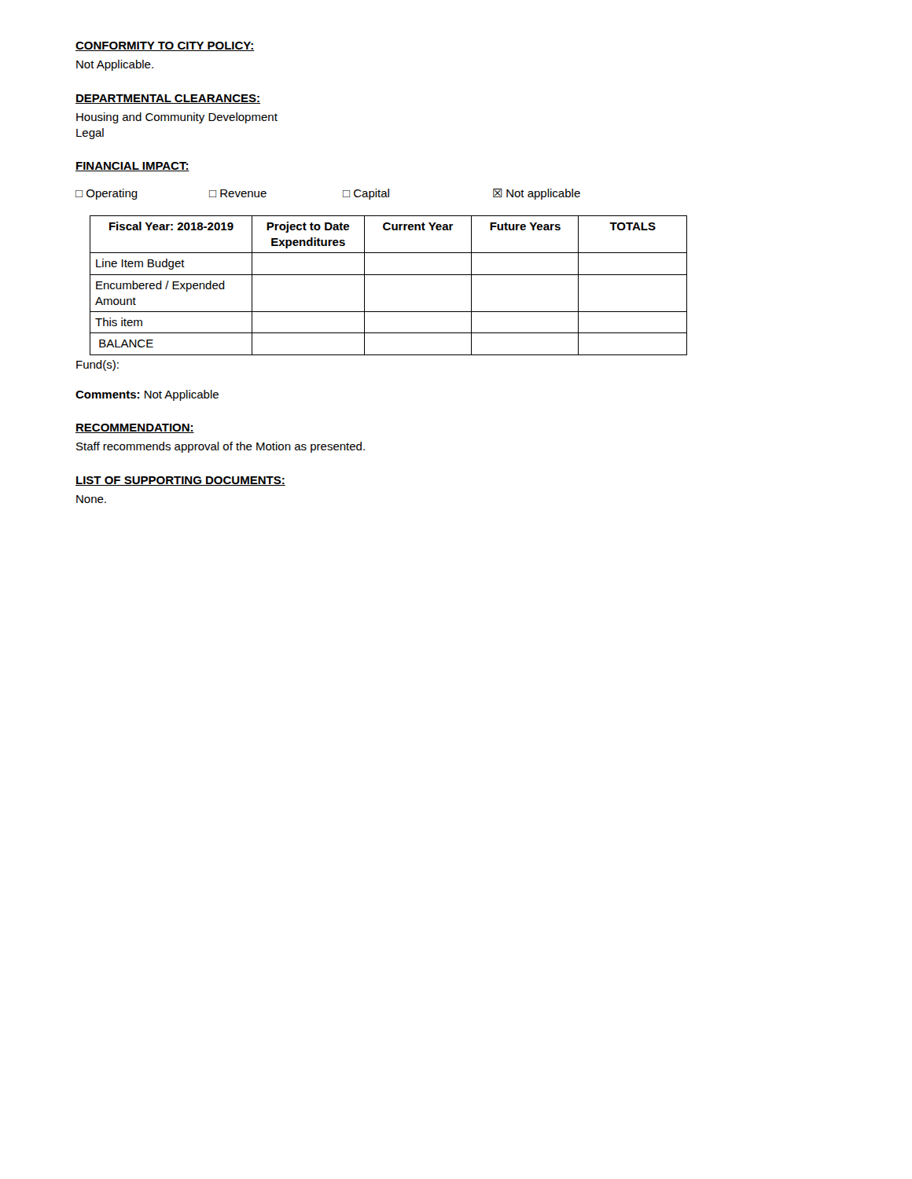CONFORMITY TO CITY POLICY:
Not Applicable.
DEPARTMENTAL CLEARANCES:
Housing and Community Development
Legal
FINANCIAL IMPACT:
□ Operating □ Revenue □ Capital ☒ Not applicable
| Fiscal Year: 2018-2019 | Project to Date Expenditures | Current Year | Future Years | TOTALS |
| --- | --- | --- | --- | --- |
| Line Item Budget | | | | |
| Encumbered / Expended Amount | | | | |
| This item | | | | |
| BALANCE | | | | |
Fund(s):
Comments: Not Applicable
RECOMMENDATION:
Staff recommends approval of the Motion as presented.
LIST OF SUPPORTING DOCUMENTS:
None.